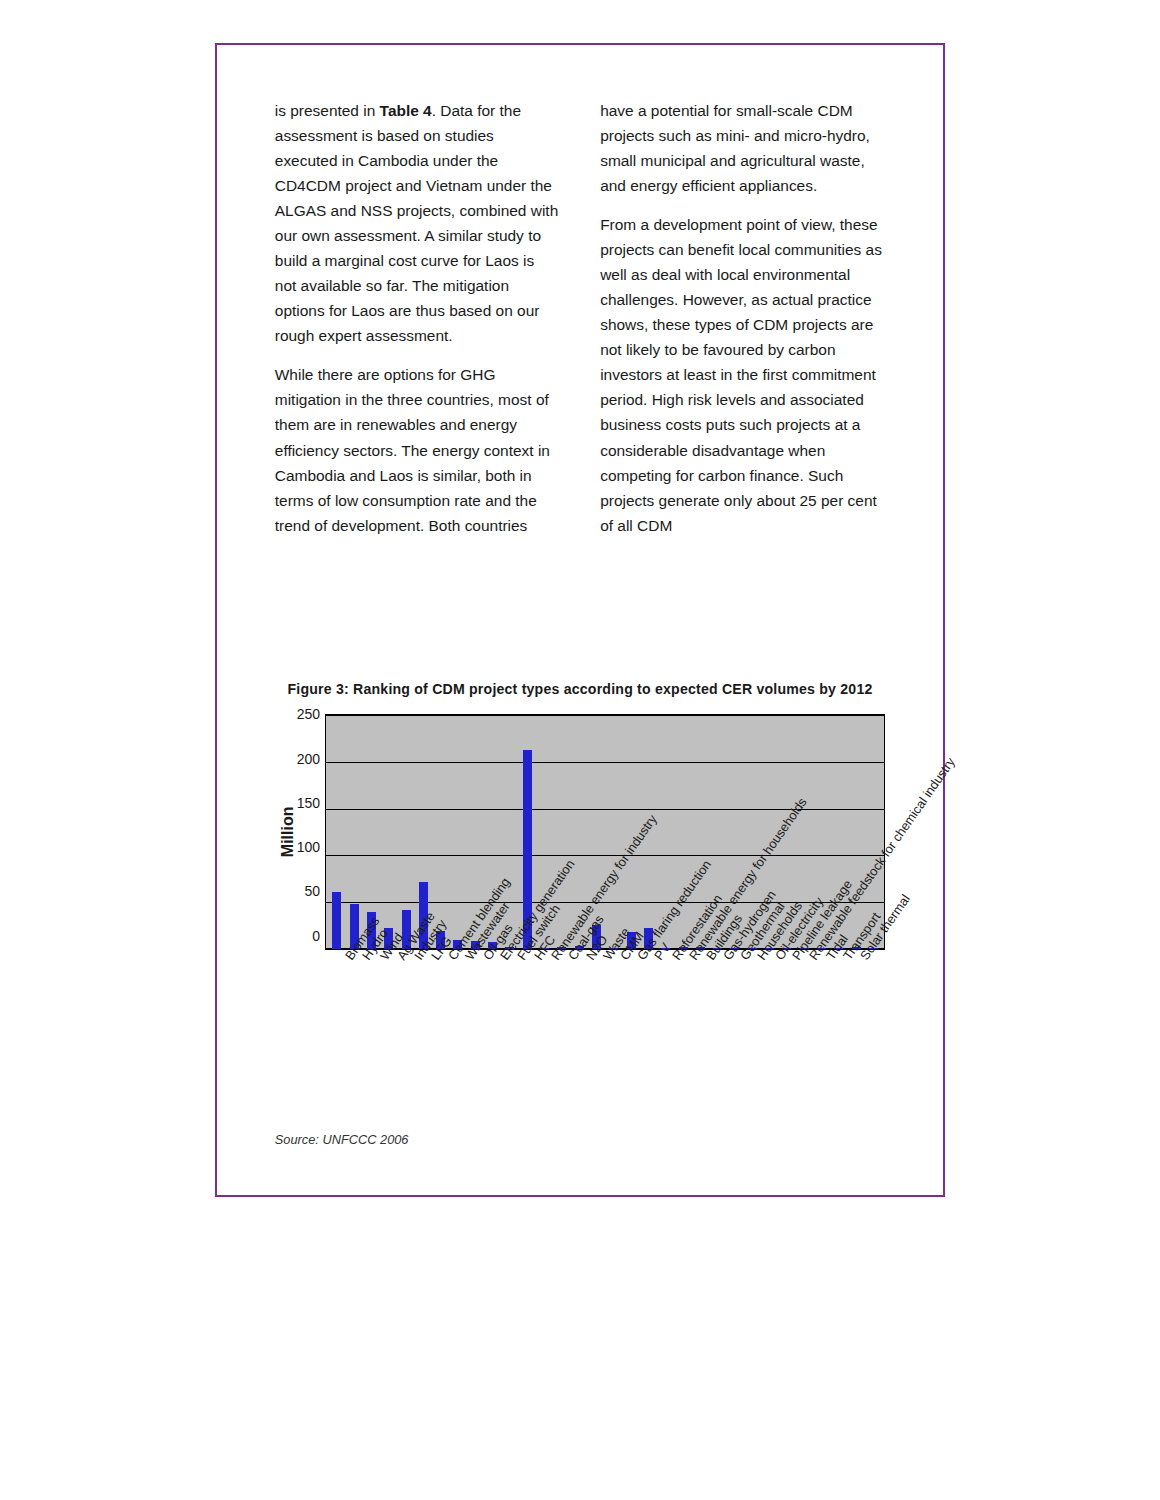is presented in Table 4. Data for the assessment is based on studies executed in Cambodia under the CD4CDM project and Vietnam under the ALGAS and NSS projects, combined with our own assessment. A similar study to build a marginal cost curve for Laos is not available so far. The mitigation options for Laos are thus based on our rough expert assessment.
While there are options for GHG mitigation in the three countries, most of them are in renewables and energy efficiency sectors. The energy context in Cambodia and Laos is similar, both in terms of low consumption rate and the trend of development. Both countries
have a potential for small-scale CDM projects such as mini- and micro-hydro, small municipal and agricultural waste, and energy efficient appliances.
From a development point of view, these projects can benefit local communities as well as deal with local environmental challenges. However, as actual practice shows, these types of CDM projects are not likely to be favoured by carbon investors at least in the first commitment period. High risk levels and associated business costs puts such projects at a considerable disadvantage when competing for carbon finance. Such projects generate only about 25 per cent of all CDM
Figure 3: Ranking of CDM project types according to expected CER volumes by 2012
Million
250 200 150 100 50 0
Biomass
Hydro
Wind
Ag Waste
Industry
LFG
Cement blending
Wastewater
Oil-gas
Electricity generation
Fuel switch
HFC
Renewable energy for industry
Coal-gas
N2O
Waste
CMM
Gas flaring reduction
PV
Reforestation
Renewable energy for households
Buildings
Gas-hydrogen
Geothermal
Households
Oil-electricity
Pipeline leakage
Renewable feedstock for chemical industry
Tidal
Transport
Solar thermal
Source: UNFCCC 2006